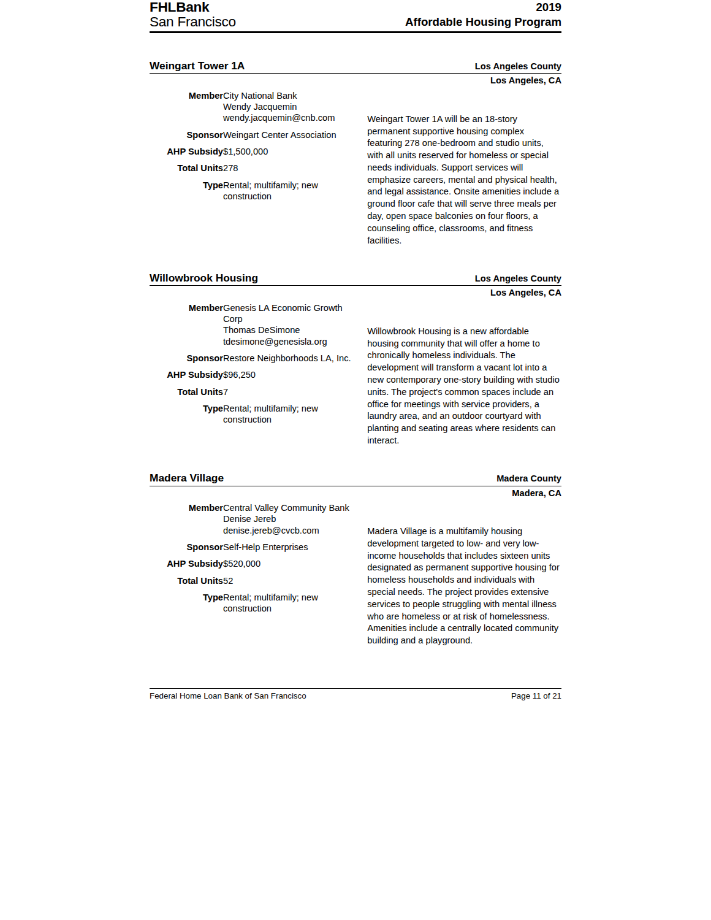FHLBank San Francisco
2019
Affordable Housing Program
Weingart Tower 1A
Los Angeles County
Los Angeles, CA
| Member | City National Bank Wendy Jacquemin wendy.jacquemin@cnb.com |
| Sponsor | Weingart Center Association |
| AHP Subsidy | $1,500,000 |
| Total Units | 278 |
| Type | Rental; multifamily; new construction |
Weingart Tower 1A will be an 18-story permanent supportive housing complex featuring 278 one-bedroom and studio units, with all units reserved for homeless or special needs individuals. Support services will emphasize careers, mental and physical health, and legal assistance. Onsite amenities include a ground floor cafe that will serve three meals per day, open space balconies on four floors, a counseling office, classrooms, and fitness facilities.
Willowbrook Housing
Los Angeles County
Los Angeles, CA
| Member | Genesis LA Economic Growth Corp Thomas DeSimone tdesimone@genesisla.org |
| Sponsor | Restore Neighborhoods LA, Inc. |
| AHP Subsidy | $96,250 |
| Total Units | 7 |
| Type | Rental; multifamily; new construction |
Willowbrook Housing is a new affordable housing community that will offer a home to chronically homeless individuals. The development will transform a vacant lot into a new contemporary one-story building with studio units. The project's common spaces include an office for meetings with service providers, a laundry area, and an outdoor courtyard with planting and seating areas where residents can interact.
Madera Village
Madera County
Madera, CA
| Member | Central Valley Community Bank Denise Jereb denise.jereb@cvcb.com |
| Sponsor | Self-Help Enterprises |
| AHP Subsidy | $520,000 |
| Total Units | 52 |
| Type | Rental; multifamily; new construction |
Madera Village is a multifamily housing development targeted to low- and very low-income households that includes sixteen units designated as permanent supportive housing for homeless households and individuals with special needs. The project provides extensive services to people struggling with mental illness who are homeless or at risk of homelessness. Amenities include a centrally located community building and a playground.
Federal Home Loan Bank of San Francisco
Page 11 of 21